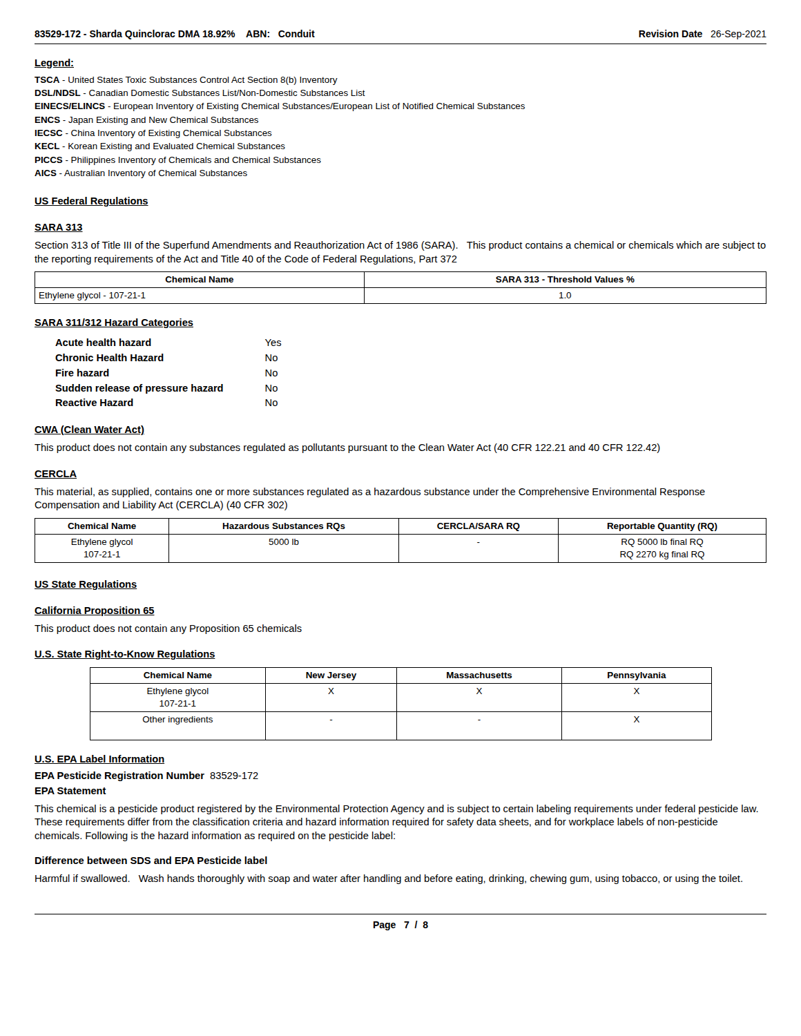83529-172 - Sharda Quinclorac DMA 18.92% ABN: Conduit
Revision Date 26-Sep-2021
Legend:
TSCA - United States Toxic Substances Control Act Section 8(b) Inventory
DSL/NDSL - Canadian Domestic Substances List/Non-Domestic Substances List
EINECS/ELINCS - European Inventory of Existing Chemical Substances/European List of Notified Chemical Substances
ENCS - Japan Existing and New Chemical Substances
IECSC - China Inventory of Existing Chemical Substances
KECL - Korean Existing and Evaluated Chemical Substances
PICCS - Philippines Inventory of Chemicals and Chemical Substances
AICS - Australian Inventory of Chemical Substances
US Federal Regulations
SARA 313
Section 313 of Title III of the Superfund Amendments and Reauthorization Act of 1986 (SARA). This product contains a chemical or chemicals which are subject to the reporting requirements of the Act and Title 40 of the Code of Federal Regulations, Part 372
| Chemical Name | SARA 313 - Threshold Values % |
| --- | --- |
| Ethylene glycol - 107-21-1 | 1.0 |
SARA 311/312 Hazard Categories
| Acute health hazard | Yes |
| Chronic Health Hazard | No |
| Fire hazard | No |
| Sudden release of pressure hazard | No |
| Reactive Hazard | No |
CWA (Clean Water Act)
This product does not contain any substances regulated as pollutants pursuant to the Clean Water Act (40 CFR 122.21 and 40 CFR 122.42)
CERCLA
This material, as supplied, contains one or more substances regulated as a hazardous substance under the Comprehensive Environmental Response Compensation and Liability Act (CERCLA) (40 CFR 302)
| Chemical Name | Hazardous Substances RQs | CERCLA/SARA RQ | Reportable Quantity (RQ) |
| --- | --- | --- | --- |
| Ethylene glycol 107-21-1 | 5000 lb | - | RQ 5000 lb final RQ RQ 2270 kg final RQ |
US State Regulations
California Proposition 65
This product does not contain any Proposition 65 chemicals
U.S. State Right-to-Know Regulations
| Chemical Name | New Jersey | Massachusetts | Pennsylvania |
| --- | --- | --- | --- |
| Ethylene glycol 107-21-1 | X | X | X |
| Other ingredients | - | - | X |
U.S. EPA Label Information
EPA Pesticide Registration Number 83529-172
EPA Statement
This chemical is a pesticide product registered by the Environmental Protection Agency and is subject to certain labeling requirements under federal pesticide law. These requirements differ from the classification criteria and hazard information required for safety data sheets, and for workplace labels of non-pesticide chemicals. Following is the hazard information as required on the pesticide label:
Difference between SDS and EPA Pesticide label
Harmful if swallowed. Wash hands thoroughly with soap and water after handling and before eating, drinking, chewing gum, using tobacco, or using the toilet.
Page 7 / 8